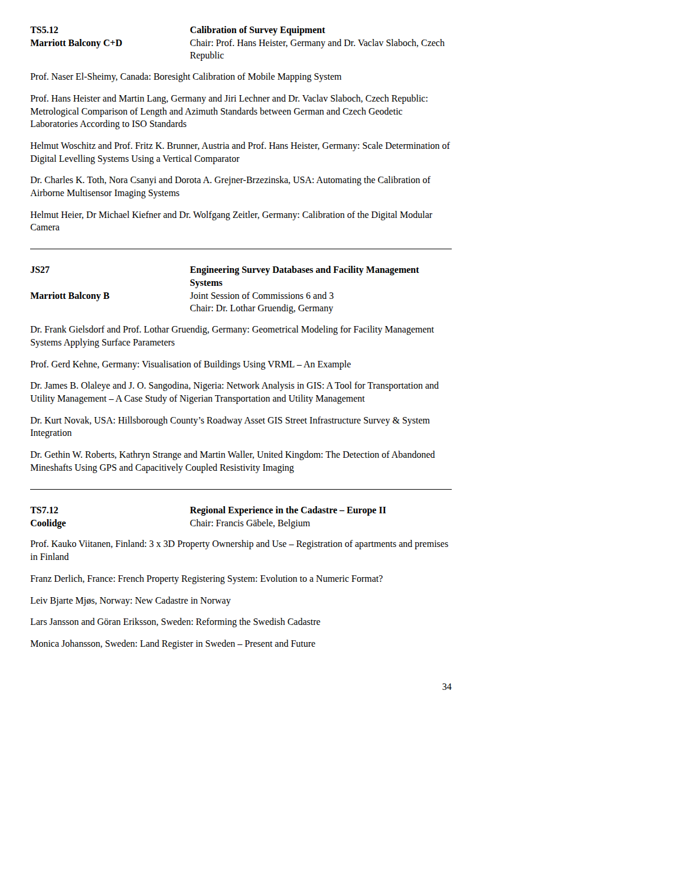TS5.12
Calibration of Survey Equipment
Marriott Balcony C+D
Chair: Prof. Hans Heister, Germany and Dr. Vaclav Slaboch, Czech Republic
Prof. Naser El-Sheimy, Canada: Boresight Calibration of Mobile Mapping System
Prof. Hans Heister and Martin Lang, Germany and Jiri Lechner and Dr. Vaclav Slaboch, Czech Republic: Metrological Comparison of Length and Azimuth Standards between German and Czech Geodetic Laboratories According to ISO Standards
Helmut Woschitz and Prof. Fritz K. Brunner, Austria and Prof. Hans Heister, Germany: Scale Determination of Digital Levelling Systems Using a Vertical Comparator
Dr. Charles K. Toth, Nora Csanyi and Dorota A. Grejner-Brzezinska, USA: Automating the Calibration of Airborne Multisensor Imaging Systems
Helmut Heier, Dr Michael Kiefner and Dr. Wolfgang Zeitler, Germany: Calibration of the Digital Modular Camera
JS27
Engineering Survey Databases and Facility Management Systems
Marriott Balcony B
Joint Session of Commissions 6 and 3
Chair: Dr. Lothar Gruendig, Germany
Dr. Frank Gielsdorf and Prof. Lothar Gruendig, Germany: Geometrical Modeling for Facility Management Systems Applying Surface Parameters
Prof. Gerd Kehne, Germany: Visualisation of Buildings Using VRML – An Example
Dr. James B. Olaleye and J. O. Sangodina, Nigeria: Network Analysis in GIS: A Tool for Transportation and Utility Management – A Case Study of Nigerian Transportation and Utility Management
Dr. Kurt Novak, USA: Hillsborough County’s Roadway Asset GIS Street Infrastructure Survey & System Integration
Dr. Gethin W. Roberts, Kathryn Strange and Martin Waller, United Kingdom: The Detection of Abandoned Mineshafts Using GPS and Capacitively Coupled Resistivity Imaging
TS7.12
Regional Experience in the Cadastre – Europe II
Coolidge
Chair: Francis Gäbele, Belgium
Prof. Kauko Viitanen, Finland: 3 x 3D Property Ownership and Use – Registration of apartments and premises in Finland
Franz Derlich, France: French Property Registering System: Evolution to a Numeric Format?
Leiv Bjarte Mjøs, Norway: New Cadastre in Norway
Lars Jansson and Göran Eriksson, Sweden: Reforming the Swedish Cadastre
Monica Johansson, Sweden: Land Register in Sweden – Present and Future
34